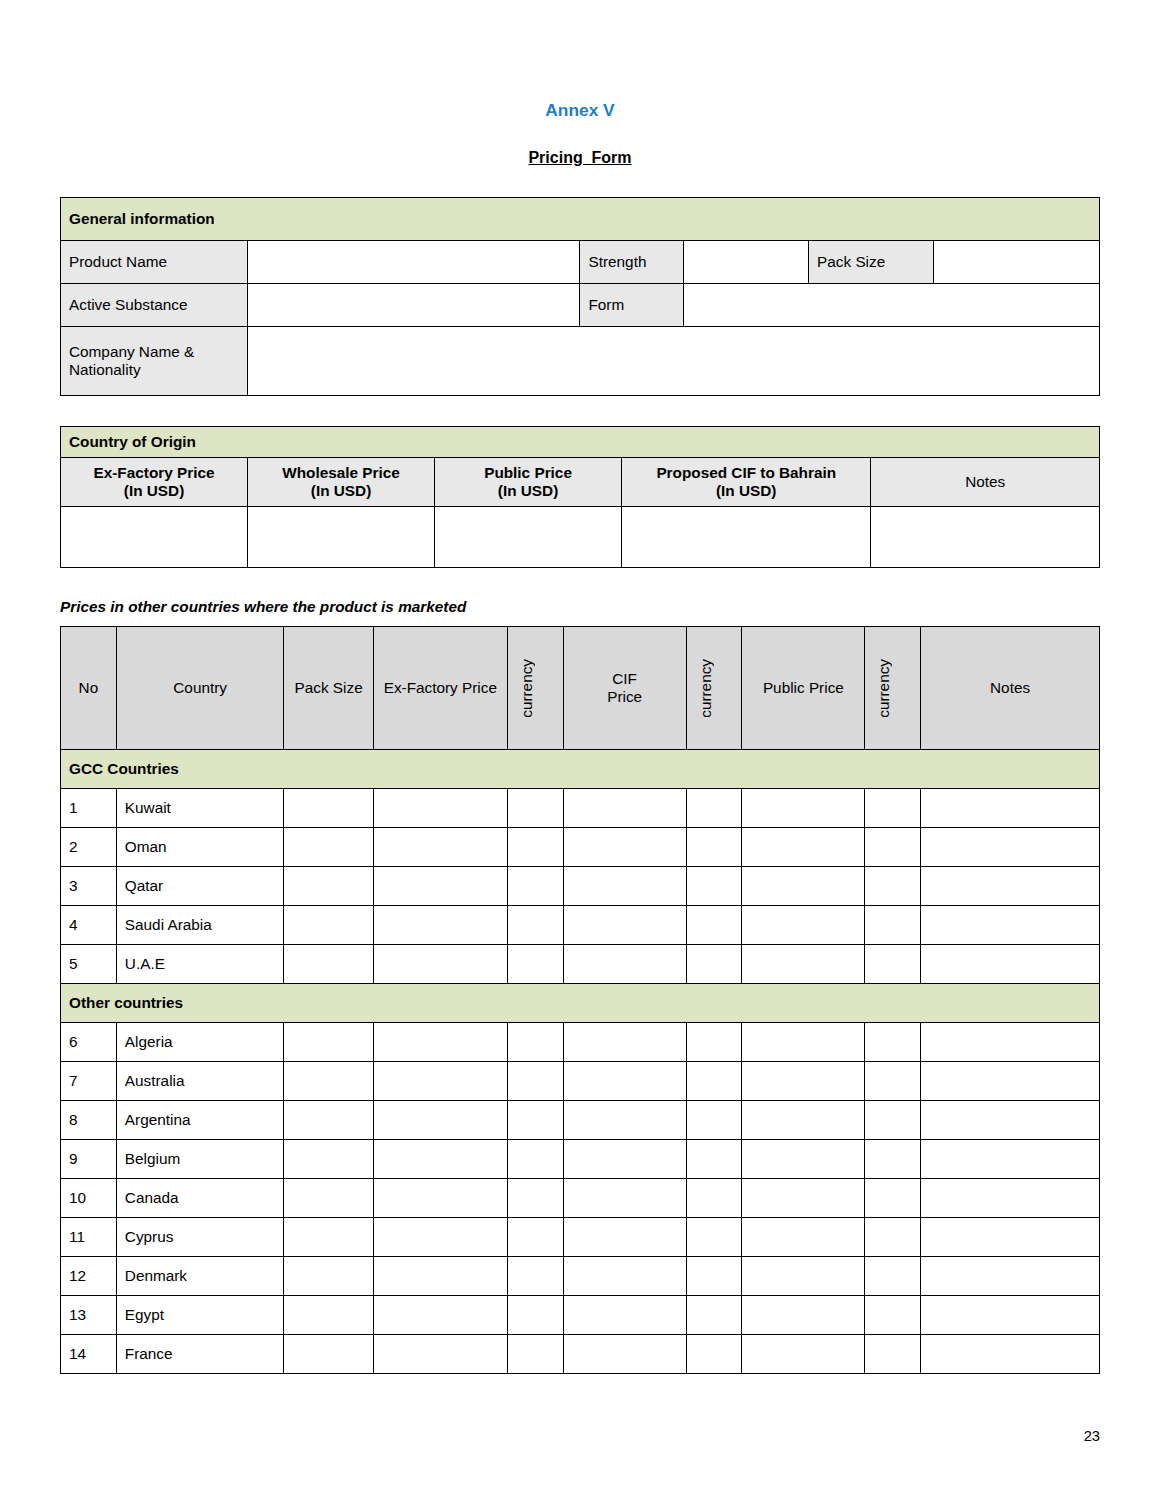Annex V
Pricing Form
| General information |
| Product Name | | Strength | | Pack Size | |
| Active Substance | | Form | |
| Company Name & Nationality | |
| Country of Origin |
| Ex-Factory Price (In USD) | Wholesale Price (In USD) | Public Price (In USD) | Proposed CIF to Bahrain (In USD) | Notes |
Prices in other countries where the product is marketed
| No | Country | Pack Size | Ex-Factory Price | currency | CIF Price | currency | Public Price | currency | Notes |
| --- | --- | --- | --- | --- | --- | --- | --- | --- | --- |
| GCC Countries |
| 1 | Kuwait | | | | | | | | |
| 2 | Oman | | | | | | | | |
| 3 | Qatar | | | | | | | | |
| 4 | Saudi Arabia | | | | | | | | |
| 5 | U.A.E | | | | | | | | |
| Other countries |
| 6 | Algeria | | | | | | | | |
| 7 | Australia | | | | | | | | |
| 8 | Argentina | | | | | | | | |
| 9 | Belgium | | | | | | | | |
| 10 | Canada | | | | | | | | |
| 11 | Cyprus | | | | | | | | |
| 12 | Denmark | | | | | | | | |
| 13 | Egypt | | | | | | | | |
| 14 | France | | | | | | | | |
23